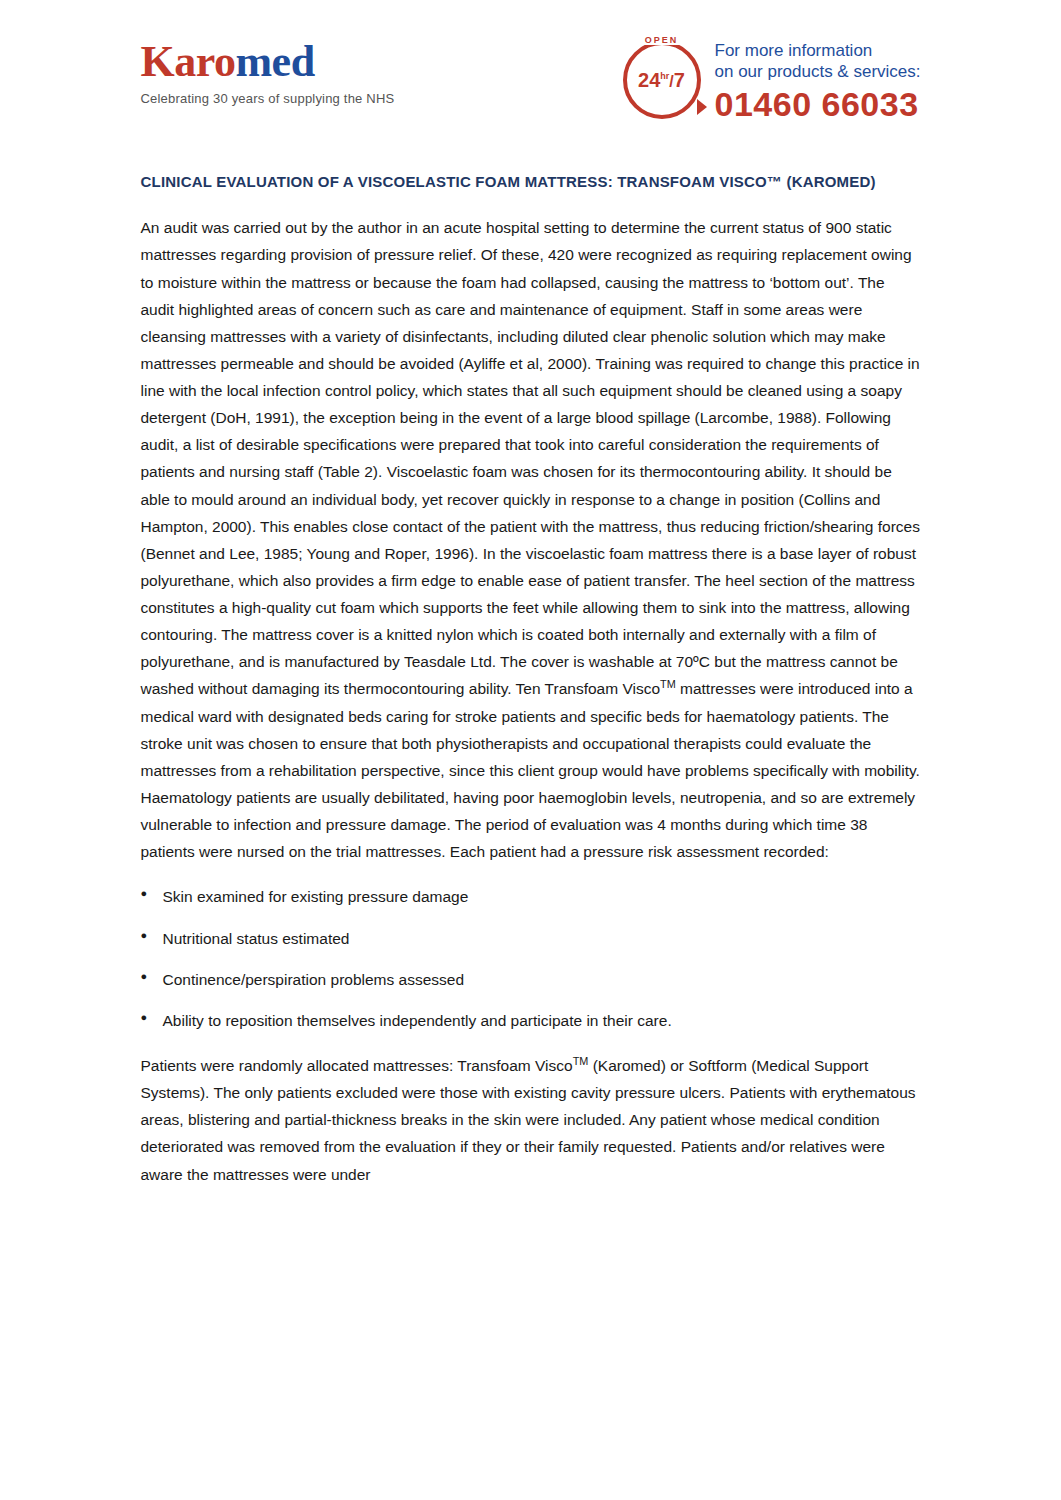Karo med
Celebrating 30 years of supplying the NHS
24hr/7
OPEN
For more information
on our products & services:
01460 66033
Clinical evaluation of a viscoelastic foam mattress: Transfoam Visco™ (Karomed)
An audit was carried out by the author in an acute hospital setting to determine the current status of 900 static mattresses regarding provision of pressure relief. Of these, 420 were recognized as requiring replacement owing to moisture within the mattress or because the foam had collapsed, causing the mattress to ‘bottom out’. The audit highlighted areas of concern such as care and maintenance of equipment. Staff in some areas were cleansing mattresses with a variety of disinfectants, including diluted clear phenolic solution which may make mattresses permeable and should be avoided (Ayliffe et al, 2000). Training was required to change this practice in line with the local infection control policy, which states that all such equipment should be cleaned using a soapy detergent (DoH, 1991), the exception being in the event of a large blood spillage (Larcombe, 1988). Following audit, a list of desirable specifications were prepared that took into careful consideration the requirements of patients and nursing staff (Table 2). Viscoelastic foam was chosen for its thermocontouring ability. It should be able to mould around an individual body, yet recover quickly in response to a change in position (Collins and Hampton, 2000). This enables close contact of the patient with the mattress, thus reducing friction/shearing forces (Bennet and Lee, 1985; Young and Roper, 1996). In the viscoelastic foam mattress there is a base layer of robust polyurethane, which also provides a firm edge to enable ease of patient transfer. The heel section of the mattress constitutes a high-quality cut foam which supports the feet while allowing them to sink into the mattress, allowing contouring. The mattress cover is a knitted nylon which is coated both internally and externally with a film of polyurethane, and is manufactured by Teasdale Ltd. The cover is washable at 70ºC but the mattress cannot be washed without damaging its thermocontouring ability. Ten Transfoam ViscoTM mattresses were introduced into a medical ward with designated beds caring for stroke patients and specific beds for haematology patients. The stroke unit was chosen to ensure that both physiotherapists and occupational therapists could evaluate the mattresses from a rehabilitation perspective, since this client group would have problems specifically with mobility. Haematology patients are usually debilitated, having poor haemoglobin levels, neutropenia, and so are extremely vulnerable to infection and pressure damage. The period of evaluation was 4 months during which time 38 patients were nursed on the trial mattresses. Each patient had a pressure risk assessment recorded:
Skin examined for existing pressure damage
Nutritional status estimated
Continence/perspiration problems assessed
Ability to reposition themselves independently and participate in their care.
Patients were randomly allocated mattresses: Transfoam ViscoTM (Karomed) or Softform (Medical Support Systems). The only patients excluded were those with existing cavity pressure ulcers. Patients with erythematous areas, blistering and partial-thickness breaks in the skin were included. Any patient whose medical condition deteriorated was removed from the evaluation if they or their family requested. Patients and/or relatives were aware the mattresses were under